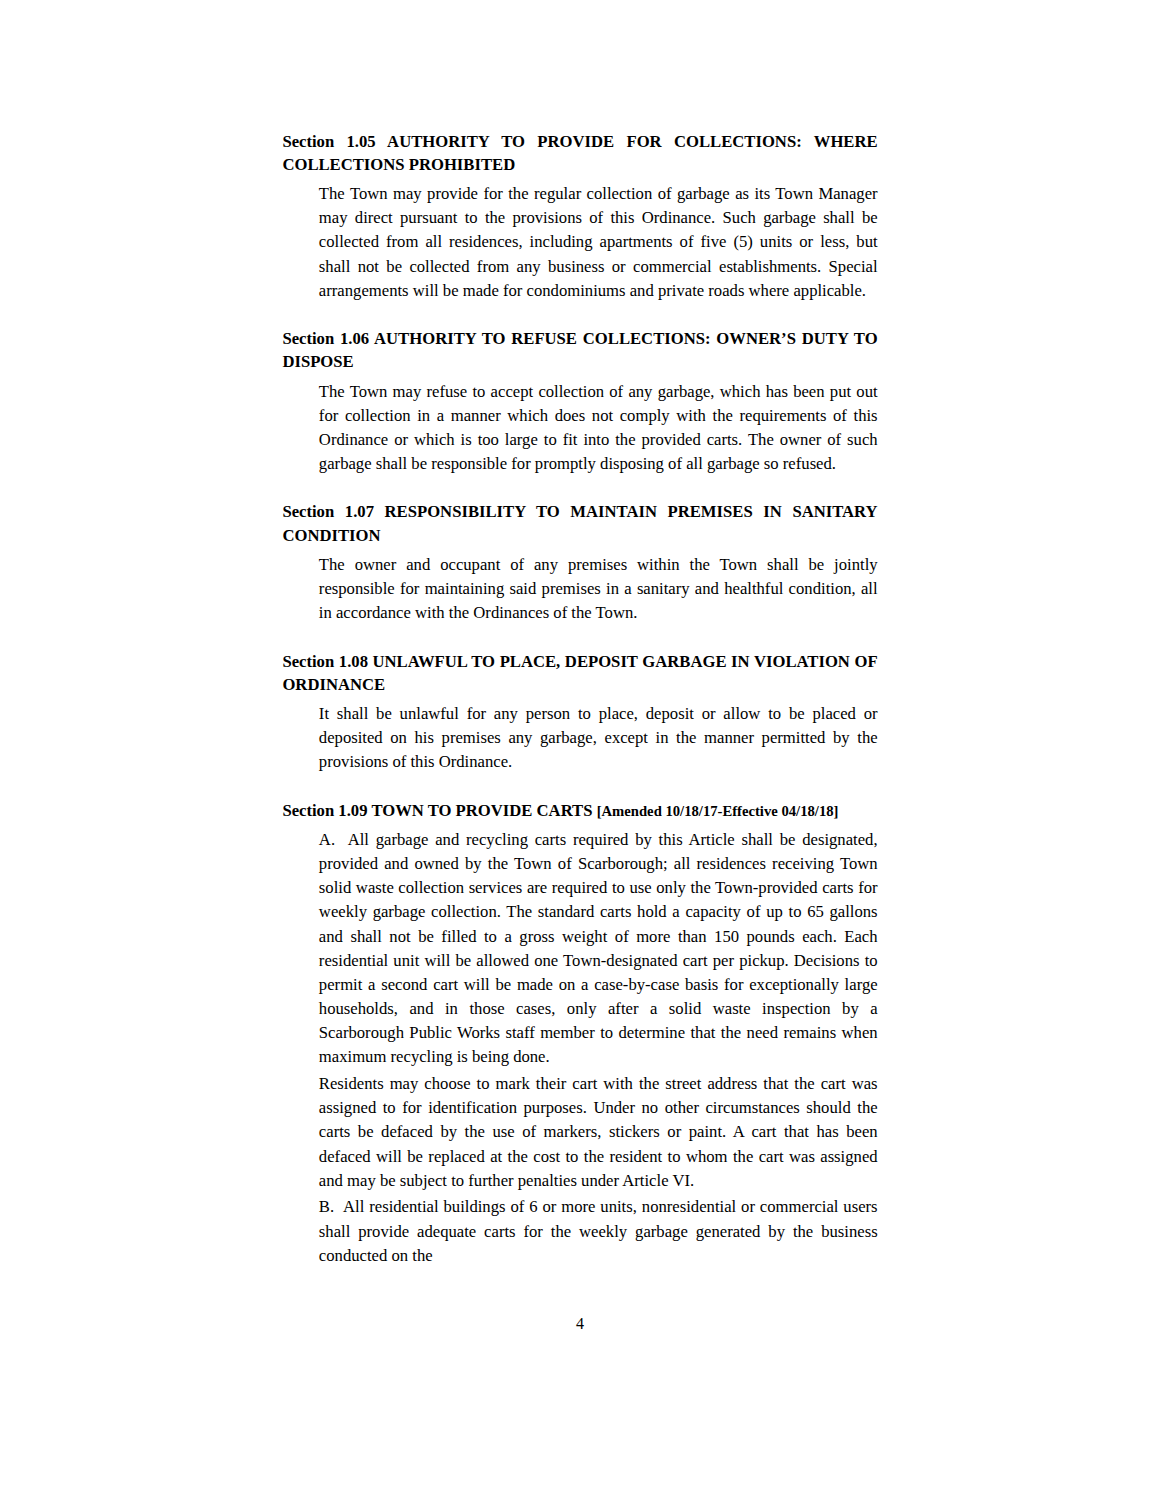Section 1.05 AUTHORITY TO PROVIDE FOR COLLECTIONS: WHERE COLLECTIONS PROHIBITED
The Town may provide for the regular collection of garbage as its Town Manager may direct pursuant to the provisions of this Ordinance. Such garbage shall be collected from all residences, including apartments of five (5) units or less, but shall not be collected from any business or commercial establishments. Special arrangements will be made for condominiums and private roads where applicable.
Section 1.06 AUTHORITY TO REFUSE COLLECTIONS: OWNER’S DUTY TO DISPOSE
The Town may refuse to accept collection of any garbage, which has been put out for collection in a manner which does not comply with the requirements of this Ordinance or which is too large to fit into the provided carts. The owner of such garbage shall be responsible for promptly disposing of all garbage so refused.
Section 1.07 RESPONSIBILITY TO MAINTAIN PREMISES IN SANITARY CONDITION
The owner and occupant of any premises within the Town shall be jointly responsible for maintaining said premises in a sanitary and healthful condition, all in accordance with the Ordinances of the Town.
Section 1.08 UNLAWFUL TO PLACE, DEPOSIT GARBAGE IN VIOLATION OF ORDINANCE
It shall be unlawful for any person to place, deposit or allow to be placed or deposited on his premises any garbage, except in the manner permitted by the provisions of this Ordinance.
Section 1.09 TOWN TO PROVIDE CARTS [Amended 10/18/17-Effective 04/18/18]
A. All garbage and recycling carts required by this Article shall be designated, provided and owned by the Town of Scarborough; all residences receiving Town solid waste collection services are required to use only the Town-provided carts for weekly garbage collection. The standard carts hold a capacity of up to 65 gallons and shall not be filled to a gross weight of more than 150 pounds each. Each residential unit will be allowed one Town-designated cart per pickup. Decisions to permit a second cart will be made on a case-by-case basis for exceptionally large households, and in those cases, only after a solid waste inspection by a Scarborough Public Works staff member to determine that the need remains when maximum recycling is being done.
Residents may choose to mark their cart with the street address that the cart was assigned to for identification purposes. Under no other circumstances should the carts be defaced by the use of markers, stickers or paint. A cart that has been defaced will be replaced at the cost to the resident to whom the cart was assigned and may be subject to further penalties under Article VI.
B. All residential buildings of 6 or more units, nonresidential or commercial users shall provide adequate carts for the weekly garbage generated by the business conducted on the
4